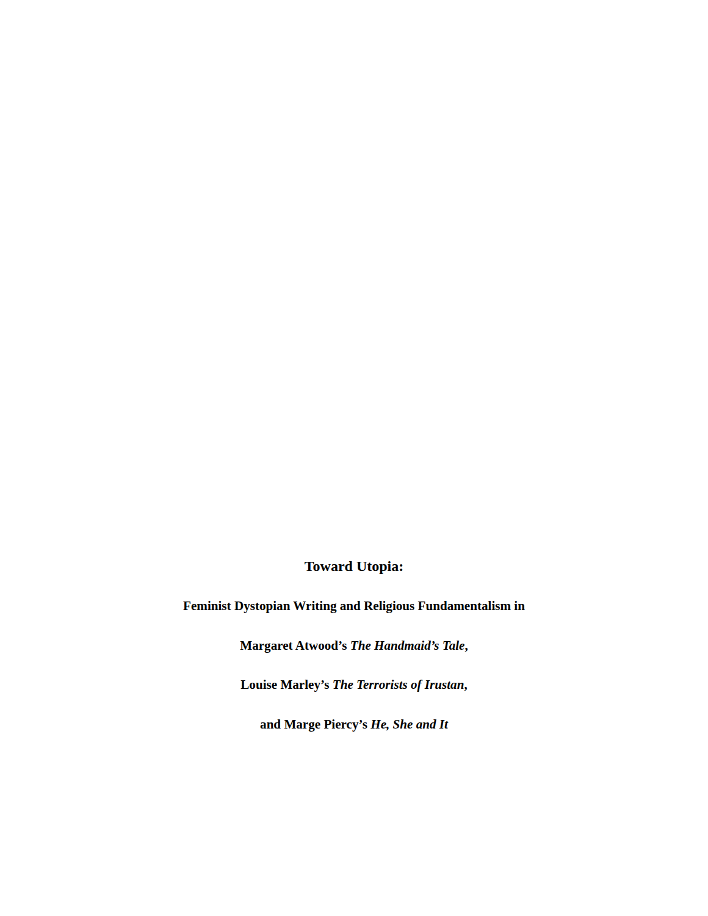Toward Utopia:
Feminist Dystopian Writing and Religious Fundamentalism in
Margaret Atwood’s The Handmaid’s Tale,
Louise Marley’s The Terrorists of Irustan,
and Marge Piercy’s He, She and It